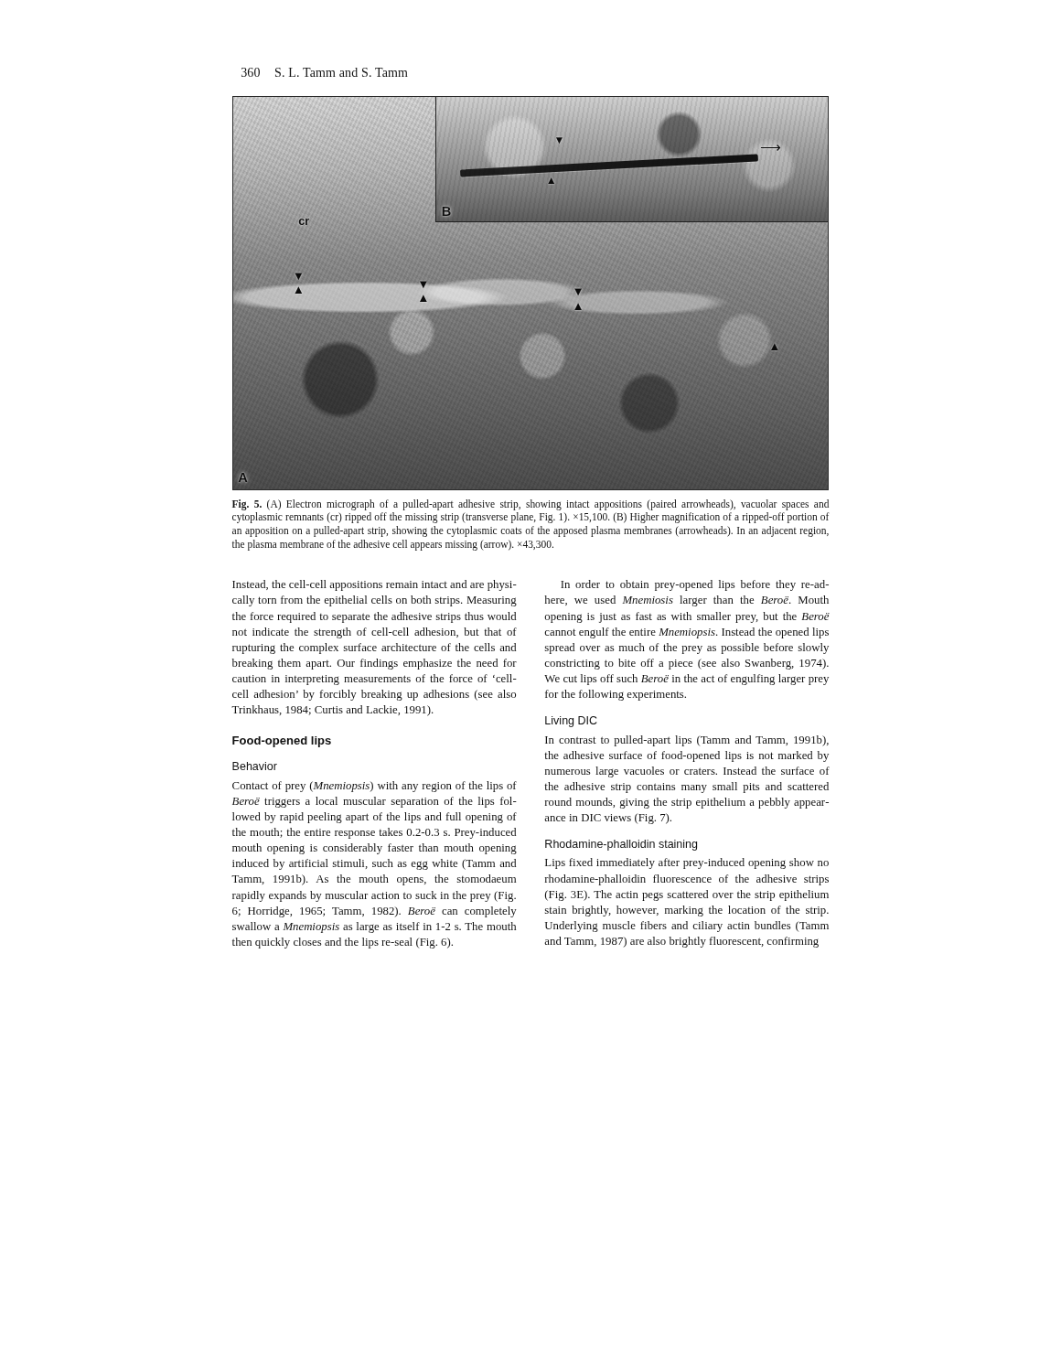360 S. L. Tamm and S. Tamm
B ▼ ▲ ⟶
A cr
▼ ▲
▼ ▲
▼ ▲
▲
Fig. 5. (A) Electron micrograph of a pulled-apart adhesive strip, showing intact appositions (paired arrowheads), vacuolar spaces and cytoplasmic remnants (cr) ripped off the missing strip (transverse plane, Fig. 1). ×15,100. (B) Higher magnification of a ripped-off portion of an apposition on a pulled-apart strip, showing the cytoplasmic coats of the apposed plasma membranes (arrowheads). In an adjacent region, the plasma membrane of the adhesive cell appears missing (arrow). ×43,300.
Instead, the cell-cell appositions remain intact and are physically torn from the epithelial cells on both strips. Measuring the force required to separate the adhesive strips thus would not indicate the strength of cell-cell adhesion, but that of rupturing the complex surface architecture of the cells and breaking them apart. Our findings emphasize the need for caution in interpreting measurements of the force of ‘cell-cell adhesion’ by forcibly breaking up adhesions (see also Trinkhaus, 1984; Curtis and Lackie, 1991).
Food-opened lips
Behavior
Contact of prey (Mnemiopsis) with any region of the lips of Beroë triggers a local muscular separation of the lips followed by rapid peeling apart of the lips and full opening of the mouth; the entire response takes 0.2-0.3 s. Prey-induced mouth opening is considerably faster than mouth opening induced by artificial stimuli, such as egg white (Tamm and Tamm, 1991b). As the mouth opens, the stomodaeum rapidly expands by muscular action to suck in the prey (Fig. 6; Horridge, 1965; Tamm, 1982). Beroë can completely swallow a Mnemiopsis as large as itself in 1-2 s. The mouth then quickly closes and the lips re-seal (Fig. 6).
In order to obtain prey-opened lips before they re-adhere, we used Mnemiosis larger than the Beroë. Mouth opening is just as fast as with smaller prey, but the Beroë cannot engulf the entire Mnemiopsis. Instead the opened lips spread over as much of the prey as possible before slowly constricting to bite off a piece (see also Swanberg, 1974). We cut lips off such Beroë in the act of engulfing larger prey for the following experiments.
Living DIC
In contrast to pulled-apart lips (Tamm and Tamm, 1991b), the adhesive surface of food-opened lips is not marked by numerous large vacuoles or craters. Instead the surface of the adhesive strip contains many small pits and scattered round mounds, giving the strip epithelium a pebbly appearance in DIC views (Fig. 7).
Rhodamine-phalloidin staining
Lips fixed immediately after prey-induced opening show no rhodamine-phalloidin fluorescence of the adhesive strips (Fig. 3E). The actin pegs scattered over the strip epithelium stain brightly, however, marking the location of the strip. Underlying muscle fibers and ciliary actin bundles (Tamm and Tamm, 1987) are also brightly fluorescent, confirming